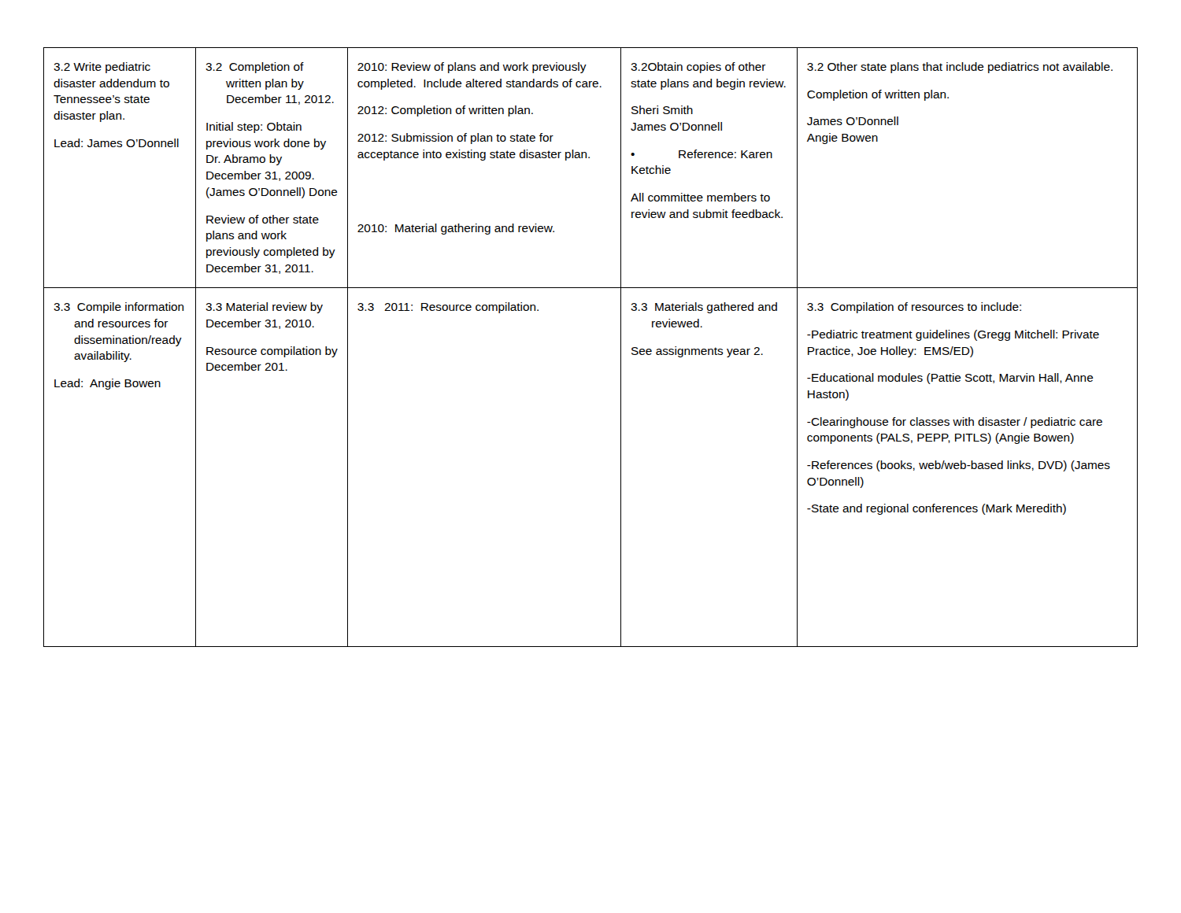| 3.2 Write pediatric disaster addendum to Tennessee’s state disaster plan. Lead: James O’Donnell | 3.2 Completion of written plan by December 11, 2012. Initial step: Obtain previous work done by Dr. Abramo by December 31, 2009. (James O’Donnell) Done Review of other state plans and work previously completed by December 31, 2011. | 2010: Review of plans and work previously completed. Include altered standards of care. 2012: Completion of written plan. 2012: Submission of plan to state for acceptance into existing state disaster plan. 2010: Material gathering and review. | 3.2Obtain copies of other state plans and begin review. Sheri Smith James O’Donnell • Reference: Karen Ketchie All committee members to review and submit feedback. | 3.2 Other state plans that include pediatrics not available. Completion of written plan. James O’Donnell Angie Bowen |
| 3.3 Compile information and resources for dissemination/ready availability. Lead: Angie Bowen | 3.3 Material review by December 31, 2010. Resource compilation by December 201. | 3.3 2011: Resource compilation. | 3.3 Materials gathered and reviewed. See assignments year 2. | 3.3 Compilation of resources to include: -Pediatric treatment guidelines (Gregg Mitchell: Private Practice, Joe Holley: EMS/ED) -Educational modules (Pattie Scott, Marvin Hall, Anne Haston) -Clearinghouse for classes with disaster / pediatric care components (PALS, PEPP, PITLS) (Angie Bowen) -References (books, web/web-based links, DVD) (James O’Donnell) -State and regional conferences (Mark Meredith) |